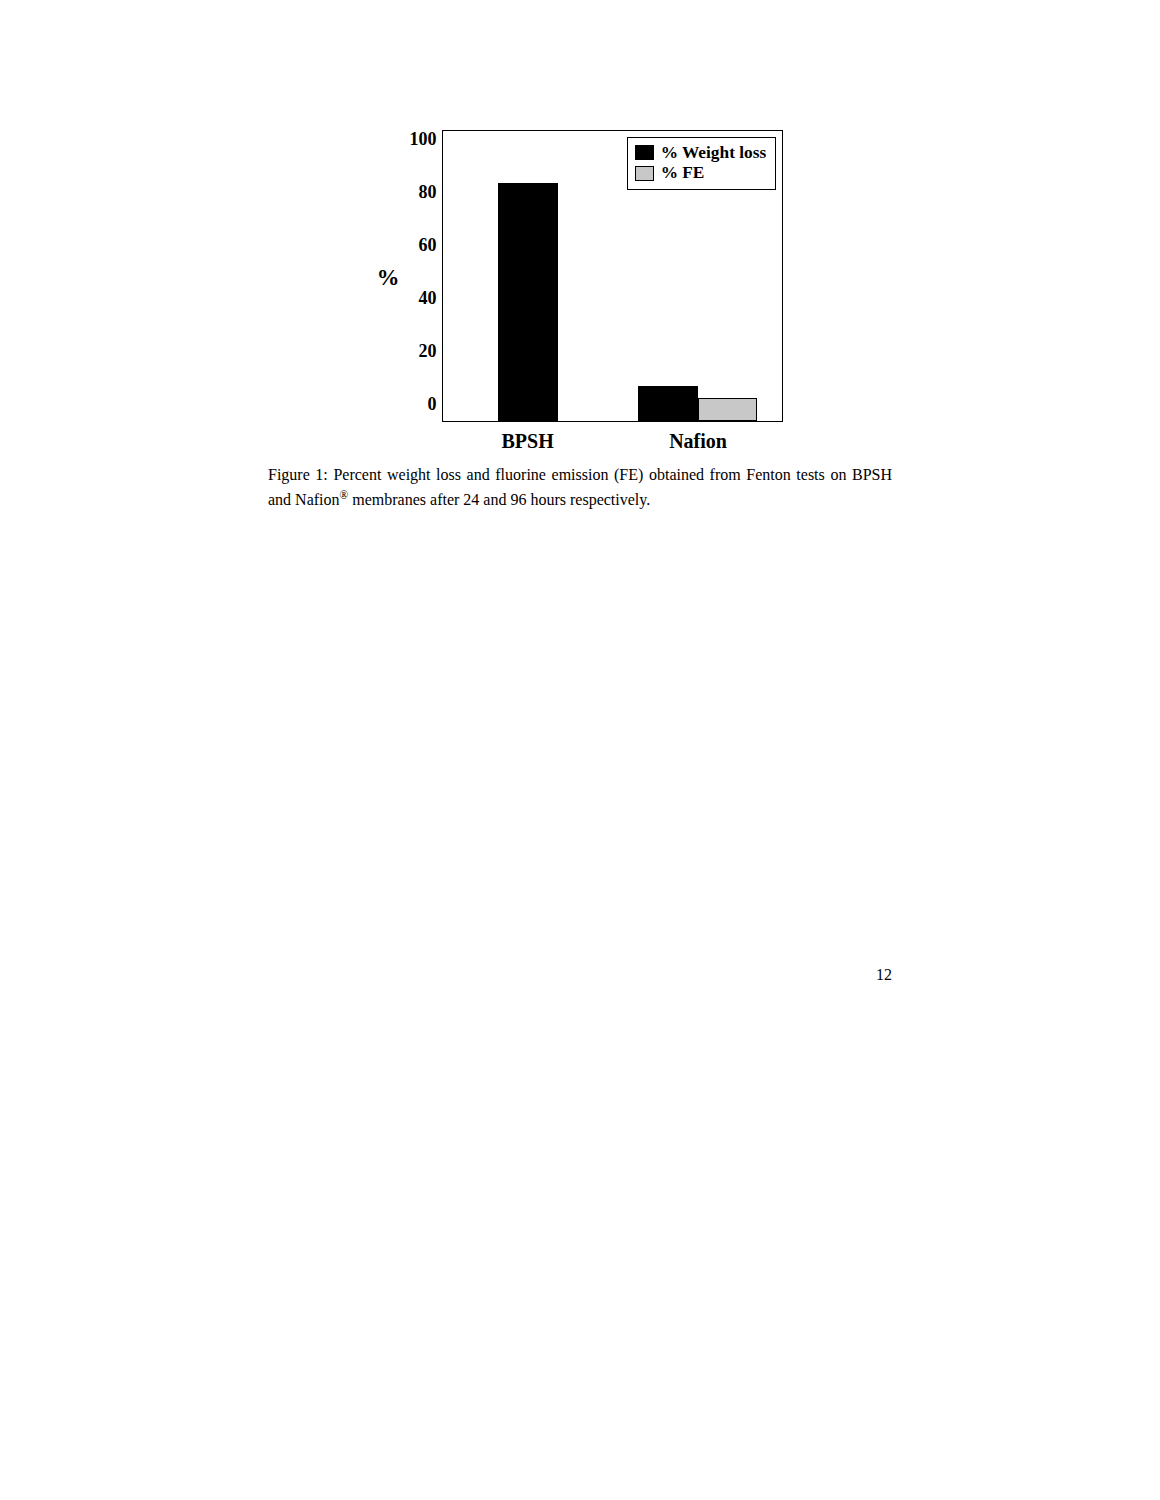%
100 80 60 40 20 0
% Weight loss
% FE
BPSH
Nafion
Figure 1: Percent weight loss and fluorine emission (FE) obtained from Fenton tests on BPSH and Nafion® membranes after 24 and 96 hours respectively.
12